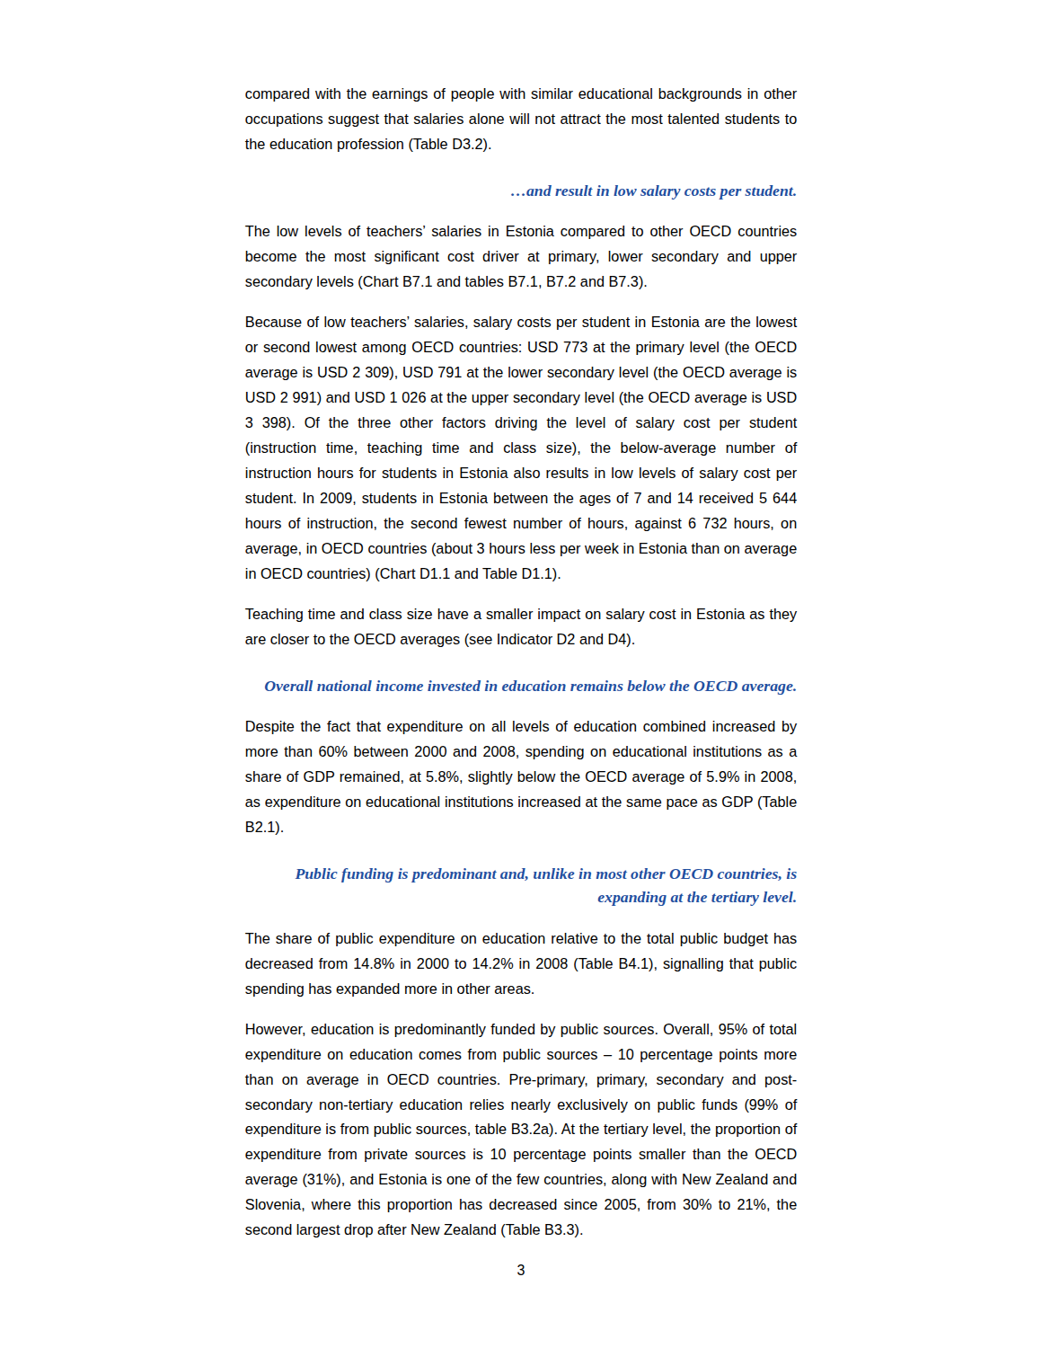compared with the earnings of people with similar educational backgrounds in other occupations suggest that salaries alone will not attract the most talented students to the education profession (Table D3.2).
…and result in low salary costs per student.
The low levels of teachers’ salaries in Estonia compared to other OECD countries become the most significant cost driver at primary, lower secondary and upper secondary levels (Chart B7.1 and tables B7.1, B7.2 and B7.3).
Because of low teachers’ salaries, salary costs per student in Estonia are the lowest or second lowest among OECD countries: USD 773 at the primary level (the OECD average is USD 2 309), USD 791 at the lower secondary level (the OECD average is USD 2 991) and USD 1 026 at the upper secondary level (the OECD average is USD 3 398). Of the three other factors driving the level of salary cost per student (instruction time, teaching time and class size), the below-average number of instruction hours for students in Estonia also results in low levels of salary cost per student. In 2009, students in Estonia between the ages of 7 and 14 received 5 644 hours of instruction, the second fewest number of hours, against 6 732 hours, on average, in OECD countries (about 3 hours less per week in Estonia than on average in OECD countries) (Chart D1.1 and Table D1.1).
Teaching time and class size have a smaller impact on salary cost in Estonia as they are closer to the OECD averages (see Indicator D2 and D4).
Overall national income invested in education remains below the OECD average.
Despite the fact that expenditure on all levels of education combined increased by more than 60% between 2000 and 2008, spending on educational institutions as a share of GDP remained, at 5.8%, slightly below the OECD average of 5.9% in 2008, as expenditure on educational institutions increased at the same pace as GDP (Table B2.1).
Public funding is predominant and, unlike in most other OECD countries, is expanding at the tertiary level.
The share of public expenditure on education relative to the total public budget has decreased from 14.8% in 2000 to 14.2% in 2008 (Table B4.1), signalling that public spending has expanded more in other areas.
However, education is predominantly funded by public sources. Overall, 95% of total expenditure on education comes from public sources – 10 percentage points more than on average in OECD countries. Pre-primary, primary, secondary and post-secondary non-tertiary education relies nearly exclusively on public funds (99% of expenditure is from public sources, table B3.2a). At the tertiary level, the proportion of expenditure from private sources is 10 percentage points smaller than the OECD average (31%), and Estonia is one of the few countries, along with New Zealand and Slovenia, where this proportion has decreased since 2005, from 30% to 21%, the second largest drop after New Zealand (Table B3.3).
3